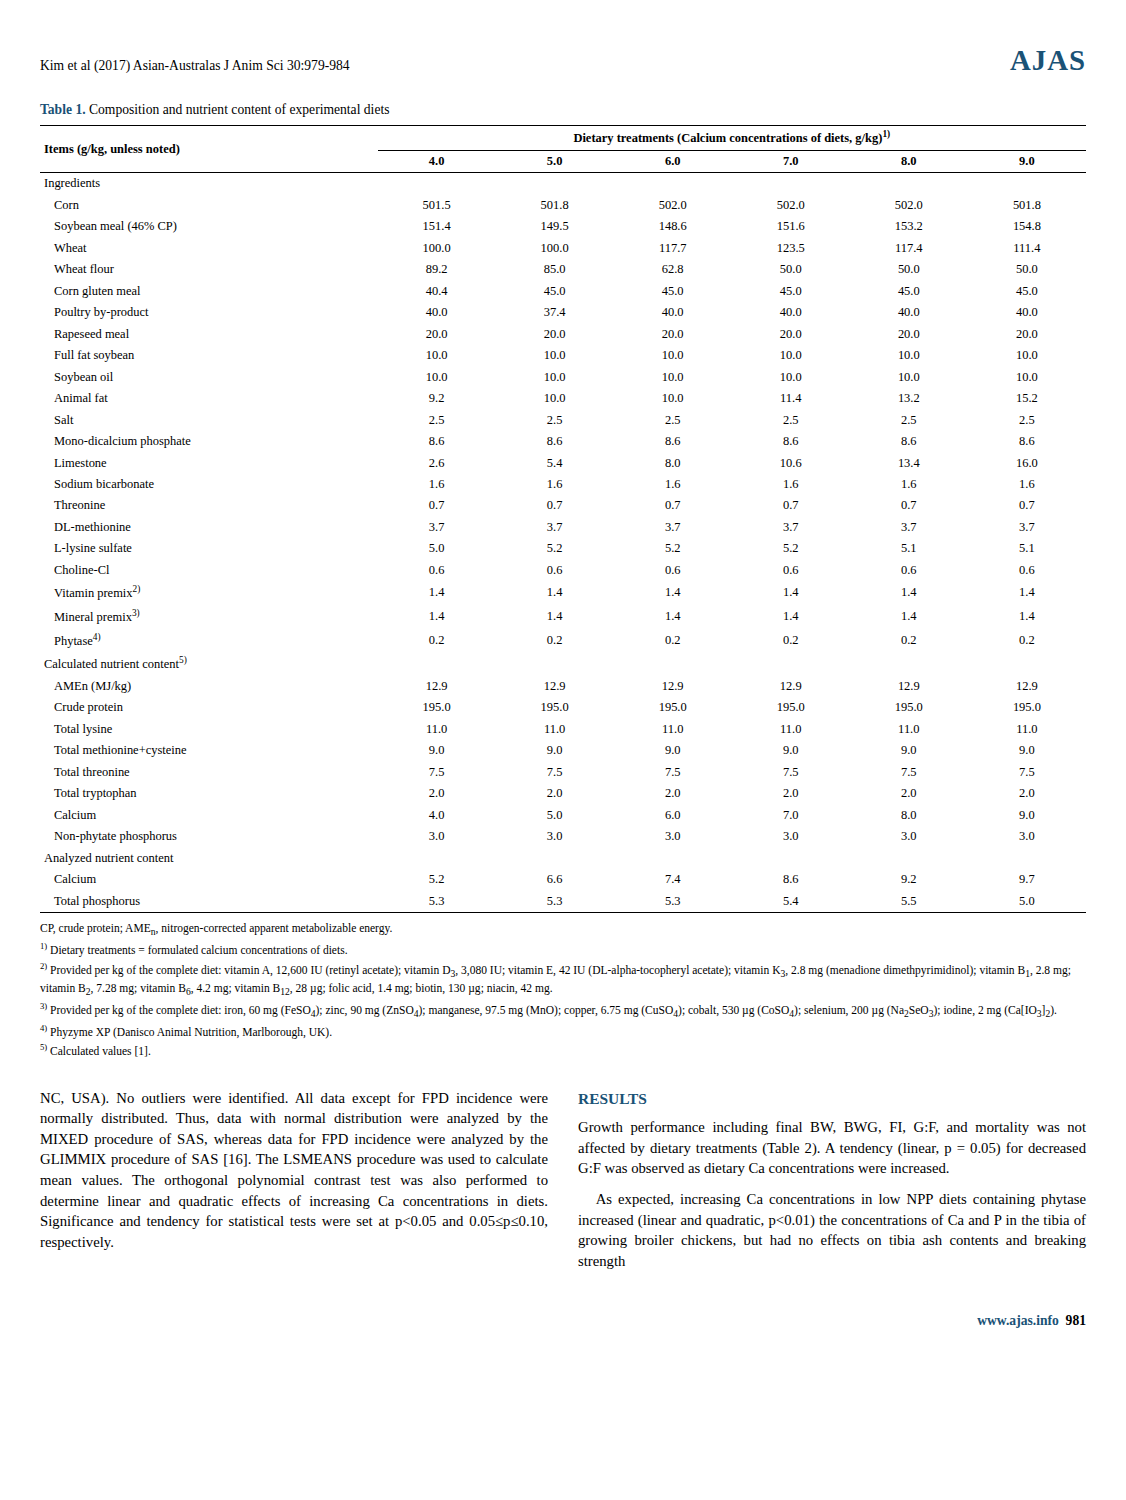Kim et al (2017) Asian-Australas J Anim Sci 30:979-984
AJAS
Table 1. Composition and nutrient content of experimental diets
| Items (g/kg, unless noted) | Dietary treatments (Calcium concentrations of diets, g/kg) 1) |
| --- | --- |
| 4.0 | 5.0 | 6.0 | 7.0 | 8.0 | 9.0 |
| Ingredients | | | | | | |
| Corn | 501.5 | 501.8 | 502.0 | 502.0 | 502.0 | 501.8 |
| Soybean meal (46% CP) | 151.4 | 149.5 | 148.6 | 151.6 | 153.2 | 154.8 |
| Wheat | 100.0 | 100.0 | 117.7 | 123.5 | 117.4 | 111.4 |
| Wheat flour | 89.2 | 85.0 | 62.8 | 50.0 | 50.0 | 50.0 |
| Corn gluten meal | 40.4 | 45.0 | 45.0 | 45.0 | 45.0 | 45.0 |
| Poultry by-product | 40.0 | 37.4 | 40.0 | 40.0 | 40.0 | 40.0 |
| Rapeseed meal | 20.0 | 20.0 | 20.0 | 20.0 | 20.0 | 20.0 |
| Full fat soybean | 10.0 | 10.0 | 10.0 | 10.0 | 10.0 | 10.0 |
| Soybean oil | 10.0 | 10.0 | 10.0 | 10.0 | 10.0 | 10.0 |
| Animal fat | 9.2 | 10.0 | 10.0 | 11.4 | 13.2 | 15.2 |
| Salt | 2.5 | 2.5 | 2.5 | 2.5 | 2.5 | 2.5 |
| Mono-dicalcium phosphate | 8.6 | 8.6 | 8.6 | 8.6 | 8.6 | 8.6 |
| Limestone | 2.6 | 5.4 | 8.0 | 10.6 | 13.4 | 16.0 |
| Sodium bicarbonate | 1.6 | 1.6 | 1.6 | 1.6 | 1.6 | 1.6 |
| Threonine | 0.7 | 0.7 | 0.7 | 0.7 | 0.7 | 0.7 |
| DL-methionine | 3.7 | 3.7 | 3.7 | 3.7 | 3.7 | 3.7 |
| L-lysine sulfate | 5.0 | 5.2 | 5.2 | 5.2 | 5.1 | 5.1 |
| Choline-Cl | 0.6 | 0.6 | 0.6 | 0.6 | 0.6 | 0.6 |
| Vitamin premix 2) | 1.4 | 1.4 | 1.4 | 1.4 | 1.4 | 1.4 |
| Mineral premix 3) | 1.4 | 1.4 | 1.4 | 1.4 | 1.4 | 1.4 |
| Phytase 4) | 0.2 | 0.2 | 0.2 | 0.2 | 0.2 | 0.2 |
| Calculated nutrient content 5) | | | | | | |
| AMEn (MJ/kg) | 12.9 | 12.9 | 12.9 | 12.9 | 12.9 | 12.9 |
| Crude protein | 195.0 | 195.0 | 195.0 | 195.0 | 195.0 | 195.0 |
| Total lysine | 11.0 | 11.0 | 11.0 | 11.0 | 11.0 | 11.0 |
| Total methionine+cysteine | 9.0 | 9.0 | 9.0 | 9.0 | 9.0 | 9.0 |
| Total threonine | 7.5 | 7.5 | 7.5 | 7.5 | 7.5 | 7.5 |
| Total tryptophan | 2.0 | 2.0 | 2.0 | 2.0 | 2.0 | 2.0 |
| Calcium | 4.0 | 5.0 | 6.0 | 7.0 | 8.0 | 9.0 |
| Non-phytate phosphorus | 3.0 | 3.0 | 3.0 | 3.0 | 3.0 | 3.0 |
| Analyzed nutrient content | | | | | | |
| Calcium | 5.2 | 6.6 | 7.4 | 8.6 | 9.2 | 9.7 |
| Total phosphorus | 5.3 | 5.3 | 5.3 | 5.4 | 5.5 | 5.0 |
CP, crude protein; AMEn, nitrogen-corrected apparent metabolizable energy.
1) Dietary treatments = formulated calcium concentrations of diets.
2) Provided per kg of the complete diet: vitamin A, 12,600 IU (retinyl acetate); vitamin D3, 3,080 IU; vitamin E, 42 IU (DL-alpha-tocopheryl acetate); vitamin K3, 2.8 mg (menadione dimethpyrimidinol); vitamin B1, 2.8 mg; vitamin B2, 7.28 mg; vitamin B6, 4.2 mg; vitamin B12, 28 µg; folic acid, 1.4 mg; biotin, 130 µg; niacin, 42 mg.
3) Provided per kg of the complete diet: iron, 60 mg (FeSO4); zinc, 90 mg (ZnSO4); manganese, 97.5 mg (MnO); copper, 6.75 mg (CuSO4); cobalt, 530 µg (CoSO4); selenium, 200 µg (Na2SeO3); iodine, 2 mg (Ca[IO3]2).
4) Phyzyme XP (Danisco Animal Nutrition, Marlborough, UK).
5) Calculated values [1].
NC, USA). No outliers were identified. All data except for FPD incidence were normally distributed. Thus, data with normal distribution were analyzed by the MIXED procedure of SAS, whereas data for FPD incidence were analyzed by the GLIMMIX procedure of SAS [16]. The LSMEANS procedure was used to calculate mean values. The orthogonal polynomial contrast test was also performed to determine linear and quadratic effects of increasing Ca concentrations in diets. Significance and tendency for statistical tests were set at p<0.05 and 0.05≤p≤0.10, respectively.
RESULTS
Growth performance including final BW, BWG, FI, G:F, and mortality was not affected by dietary treatments (Table 2). A tendency (linear, p = 0.05) for decreased G:F was observed as dietary Ca concentrations were increased.
As expected, increasing Ca concentrations in low NPP diets containing phytase increased (linear and quadratic, p<0.01) the concentrations of Ca and P in the tibia of growing broiler chickens, but had no effects on tibia ash contents and breaking strength
www.ajas.info 981